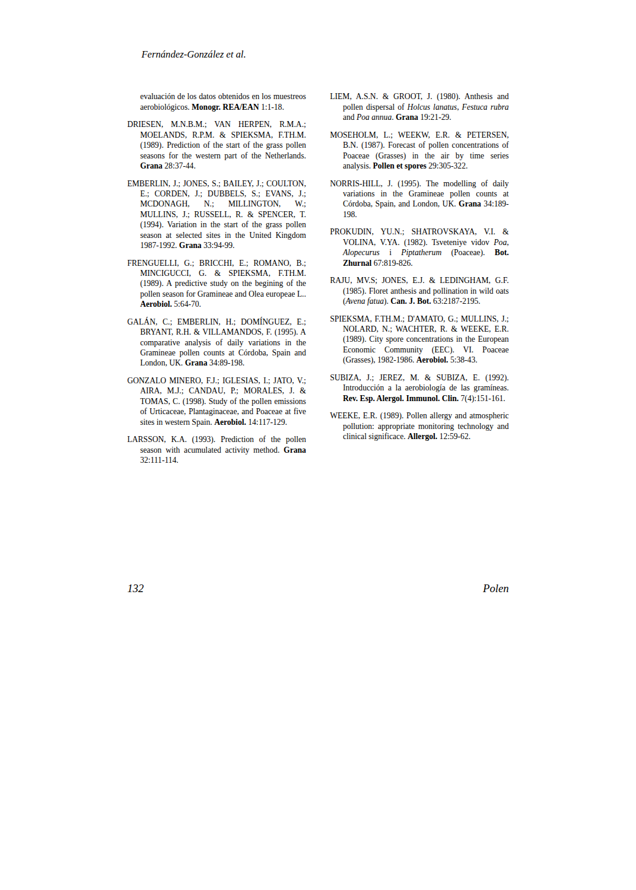Fernández-González et al.
evaluación de los datos obtenidos en los muestreos aerobiológicos. Monogr. REA/EAN 1:1-18.
DRIESEN, M.N.B.M.; VAN HERPEN, R.M.A.; MOELANDS, R.P.M. & SPIEKSMA, F.TH.M. (1989). Prediction of the start of the grass pollen seasons for the western part of the Netherlands. Grana 28:37-44.
EMBERLIN, J.; JONES, S.; BAILEY, J.; COULTON, E.; CORDEN, J.; DUBBELS, S.; EVANS, J.; MCDONAGH, N.; MILLINGTON, W.; MULLINS, J.; RUSSELL, R. & SPENCER, T. (1994). Variation in the start of the grass pollen season at selected sites in the United Kingdom 1987-1992. Grana 33:94-99.
FRENGUELLI, G.; BRICCHI, E.; ROMANO, B.; MINCIGUCCI, G. & SPIEKSMA, F.TH.M. (1989). A predictive study on the begining of the pollen season for Gramineae and Olea europeae L.. Aerobiol. 5:64-70.
GALÁN, C.; EMBERLIN, H.; DOMÍNGUEZ, E.; BRYANT, R.H. & VILLAMANDOS, F. (1995). A comparative analysis of daily variations in the Gramineae pollen counts at Córdoba, Spain and London, UK. Grana 34:89-198.
GONZALO MINERO, F.J.; IGLESIAS, I.; JATO, V.; AIRA, M.J.; CANDAU, P.; MORALES, J. & TOMAS, C. (1998). Study of the pollen emissions of Urticaceae, Plantaginaceae, and Poaceae at five sites in western Spain. Aerobiol. 14:117-129.
LARSSON, K.A. (1993). Prediction of the pollen season with acumulated activity method. Grana 32:111-114.
LIEM, A.S.N. & GROOT, J. (1980). Anthesis and pollen dispersal of Holcus lanatus, Festuca rubra and Poa annua. Grana 19:21-29.
MOSEHOLM, L.; WEEKW, E.R. & PETERSEN, B.N. (1987). Forecast of pollen concentrations of Poaceae (Grasses) in the air by time series analysis. Pollen et spores 29:305-322.
NORRIS-HILL, J. (1995). The modelling of daily variations in the Gramineae pollen counts at Córdoba, Spain, and London, UK. Grana 34:189-198.
PROKUDIN, YU.N.; SHATROVSKAYA, V.I. & VOLINA, V.YA. (1982). Tsveteniye vidov Poa, Alopecurus i Piptatherum (Poaceae). Bot. Zhurnal 67:819-826.
RAJU, MV.S; JONES, E.J. & LEDINGHAM, G.F. (1985). Floret anthesis and pollination in wild oats (Avena fatua). Can. J. Bot. 63:2187-2195.
SPIEKSMA, F.TH.M.; D'AMATO, G.; MULLINS, J.; NOLARD, N.; WACHTER, R. & WEEKE, E.R. (1989). City spore concentrations in the European Economic Community (EEC). VI. Poaceae (Grasses), 1982-1986. Aerobiol. 5:38-43.
SUBIZA, J.; JEREZ, M. & SUBIZA, E. (1992). Introducción a la aerobiología de las gramíneas. Rev. Esp. Alergol. Immunol. Clin. 7(4):151-161.
WEEKE, E.R. (1989). Pollen allergy and atmospheric pollution: appropriate monitoring technology and clinical significace. Allergol. 12:59-62.
132 Polen